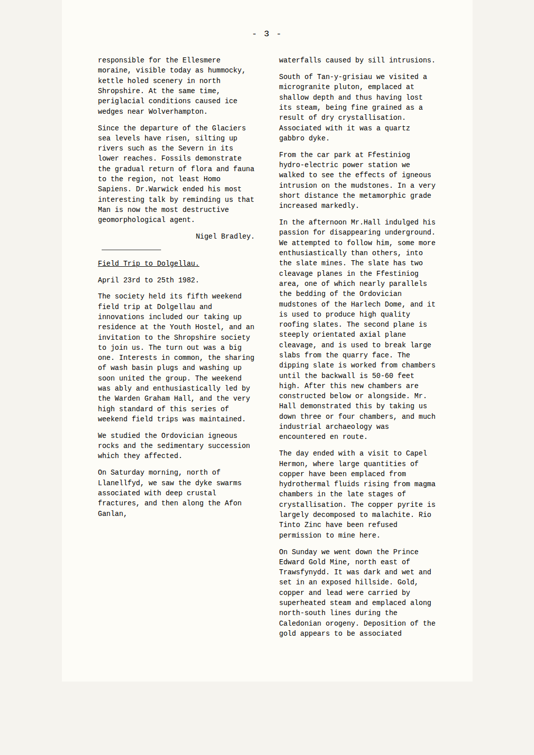- 3 -
responsible for the Ellesmere moraine, visible today as hummocky, kettle holed scenery in north Shropshire. At the same time, periglacial conditions caused ice wedges near Wolverhampton.
Since the departure of the Glaciers sea levels have risen, silting up rivers such as the Severn in its lower reaches. Fossils demonstrate the gradual return of flora and fauna to the region, not least Homo Sapiens. Dr.Warwick ended his most interesting talk by reminding us that Man is now the most destructive geomorphological agent.
Nigel Bradley.
Field Trip to Dolgellau.
April 23rd to 25th 1982.
The society held its fifth weekend field trip at Dolgellau and innovations included our taking up residence at the Youth Hostel, and an invitation to the Shropshire society to join us. The turn out was a big one. Interests in common, the sharing of wash basin plugs and washing up soon united the group. The weekend was ably and enthusiastically led by the Warden Graham Hall, and the very high standard of this series of weekend field trips was maintained.
We studied the Ordovician igneous rocks and the sedimentary succession which they affected.
On Saturday morning, north of Llanellfyd, we saw the dyke swarms associated with deep crustal fractures, and then along the Afon Ganlan,
waterfalls caused by sill intrusions.
South of Tan-y-grisiau we visited a microgranite pluton, emplaced at shallow depth and thus having lost its steam, being fine grained as a result of dry crystallisation. Associated with it was a quartz gabbro dyke.
From the car park at Ffestiniog hydro-electric power station we walked to see the effects of igneous intrusion on the mudstones. In a very short distance the metamorphic grade increased markedly.
In the afternoon Mr.Hall indulged his passion for disappearing underground. We attempted to follow him, some more enthusiastically than others, into the slate mines. The slate has two cleavage planes in the Ffestiniog area, one of which nearly parallels the bedding of the Ordovician mudstones of the Harlech Dome, and it is used to produce high quality roofing slates. The second plane is steeply orientated axial plane cleavage, and is used to break large slabs from the quarry face. The dipping slate is worked from chambers until the backwall is 50-60 feet high. After this new chambers are constructed below or alongside. Mr. Hall demonstrated this by taking us down three or four chambers, and much industrial archaeology was encountered en route.
The day ended with a visit to Capel Hermon, where large quantities of copper have been emplaced from hydrothermal fluids rising from magma chambers in the late stages of crystallisation. The copper pyrite is largely decomposed to malachite. Rio Tinto Zinc have been refused permission to mine here.
On Sunday we went down the Prince Edward Gold Mine, north east of Trawsfynydd. It was dark and wet and set in an exposed hillside. Gold, copper and lead were carried by superheated steam and emplaced along north-south lines during the Caledonian orogeny. Deposition of the gold appears to be associated